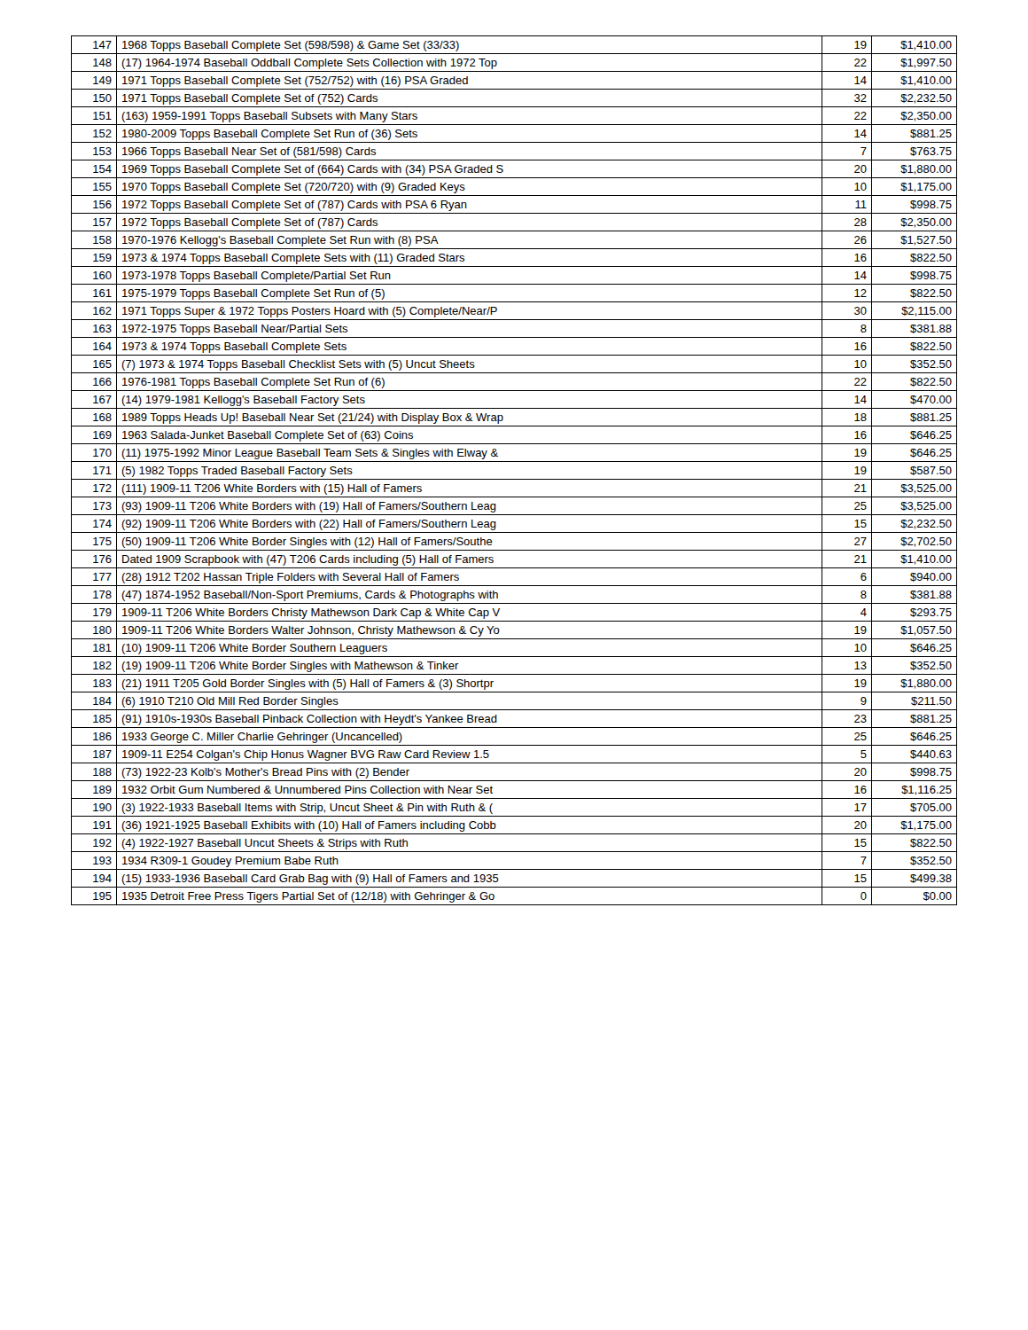| 147 | 1968 Topps Baseball Complete Set (598/598) & Game Set (33/33) | 19 | $1,410.00 |
| 148 | (17) 1964-1974 Baseball Oddball Complete Sets Collection with 1972 Top | 22 | $1,997.50 |
| 149 | 1971 Topps Baseball Complete Set (752/752) with (16) PSA Graded | 14 | $1,410.00 |
| 150 | 1971 Topps Baseball Complete Set of (752) Cards | 32 | $2,232.50 |
| 151 | (163) 1959-1991 Topps Baseball Subsets with Many Stars | 22 | $2,350.00 |
| 152 | 1980-2009 Topps Baseball Complete Set Run of (36) Sets | 14 | $881.25 |
| 153 | 1966 Topps Baseball Near Set of (581/598) Cards | 7 | $763.75 |
| 154 | 1969 Topps Baseball Complete Set of (664) Cards with (34) PSA Graded S | 20 | $1,880.00 |
| 155 | 1970 Topps Baseball Complete Set (720/720) with (9) Graded Keys | 10 | $1,175.00 |
| 156 | 1972 Topps Baseball Complete Set of (787) Cards with PSA 6 Ryan | 11 | $998.75 |
| 157 | 1972 Topps Baseball Complete Set of (787) Cards | 28 | $2,350.00 |
| 158 | 1970-1976 Kellogg's Baseball Complete Set Run with (8) PSA | 26 | $1,527.50 |
| 159 | 1973 & 1974 Topps Baseball Complete Sets with (11) Graded Stars | 16 | $822.50 |
| 160 | 1973-1978 Topps Baseball Complete/Partial Set Run | 14 | $998.75 |
| 161 | 1975-1979 Topps Baseball Complete Set Run of (5) | 12 | $822.50 |
| 162 | 1971 Topps Super & 1972 Topps Posters Hoard with (5) Complete/Near/P | 30 | $2,115.00 |
| 163 | 1972-1975 Topps Baseball Near/Partial Sets | 8 | $381.88 |
| 164 | 1973 & 1974 Topps Baseball Complete Sets | 16 | $822.50 |
| 165 | (7) 1973 & 1974 Topps Baseball Checklist Sets with (5) Uncut Sheets | 10 | $352.50 |
| 166 | 1976-1981 Topps Baseball Complete Set Run of (6) | 22 | $822.50 |
| 167 | (14) 1979-1981 Kellogg's Baseball Factory Sets | 14 | $470.00 |
| 168 | 1989 Topps Heads Up! Baseball Near Set (21/24) with Display Box & Wrap | 18 | $881.25 |
| 169 | 1963 Salada-Junket Baseball Complete Set of (63) Coins | 16 | $646.25 |
| 170 | (11) 1975-1992 Minor League Baseball Team Sets & Singles with Elway & | 19 | $646.25 |
| 171 | (5) 1982 Topps Traded Baseball Factory Sets | 19 | $587.50 |
| 172 | (111) 1909-11 T206 White Borders with (15) Hall of Famers | 21 | $3,525.00 |
| 173 | (93) 1909-11 T206 White Borders with (19) Hall of Famers/Southern Leag | 25 | $3,525.00 |
| 174 | (92) 1909-11 T206 White Borders with (22) Hall of Famers/Southern Leag | 15 | $2,232.50 |
| 175 | (50) 1909-11 T206 White Border Singles with (12) Hall of Famers/Southe | 27 | $2,702.50 |
| 176 | Dated 1909 Scrapbook with (47) T206 Cards including (5) Hall of Famers | 21 | $1,410.00 |
| 177 | (28) 1912 T202 Hassan Triple Folders with Several Hall of Famers | 6 | $940.00 |
| 178 | (47) 1874-1952 Baseball/Non-Sport Premiums, Cards & Photographs with | 8 | $381.88 |
| 179 | 1909-11 T206 White Borders Christy Mathewson Dark Cap & White Cap V | 4 | $293.75 |
| 180 | 1909-11 T206 White Borders Walter Johnson, Christy Mathewson & Cy Yo | 19 | $1,057.50 |
| 181 | (10) 1909-11 T206 White Border Southern Leaguers | 10 | $646.25 |
| 182 | (19) 1909-11 T206 White Border Singles with Mathewson & Tinker | 13 | $352.50 |
| 183 | (21) 1911 T205 Gold Border Singles with (5) Hall of Famers & (3) Shortpr | 19 | $1,880.00 |
| 184 | (6) 1910 T210 Old Mill Red Border Singles | 9 | $211.50 |
| 185 | (91) 1910s-1930s Baseball Pinback Collection with Heydt's Yankee Bread | 23 | $881.25 |
| 186 | 1933 George C. Miller Charlie Gehringer (Uncancelled) | 25 | $646.25 |
| 187 | 1909-11 E254 Colgan's Chip Honus Wagner BVG Raw Card Review 1.5 | 5 | $440.63 |
| 188 | (73) 1922-23 Kolb's Mother's Bread Pins with (2) Bender | 20 | $998.75 |
| 189 | 1932 Orbit Gum Numbered & Unnumbered Pins Collection with Near Set | 16 | $1,116.25 |
| 190 | (3) 1922-1933 Baseball Items with Strip, Uncut Sheet & Pin with Ruth & ( | 17 | $705.00 |
| 191 | (36) 1921-1925 Baseball Exhibits with (10) Hall of Famers including Cobb | 20 | $1,175.00 |
| 192 | (4) 1922-1927 Baseball Uncut Sheets & Strips with Ruth | 15 | $822.50 |
| 193 | 1934 R309-1 Goudey Premium Babe Ruth | 7 | $352.50 |
| 194 | (15) 1933-1936 Baseball Card Grab Bag with (9) Hall of Famers and 1935 | 15 | $499.38 |
| 195 | 1935 Detroit Free Press Tigers Partial Set of (12/18) with Gehringer & Go | 0 | $0.00 |